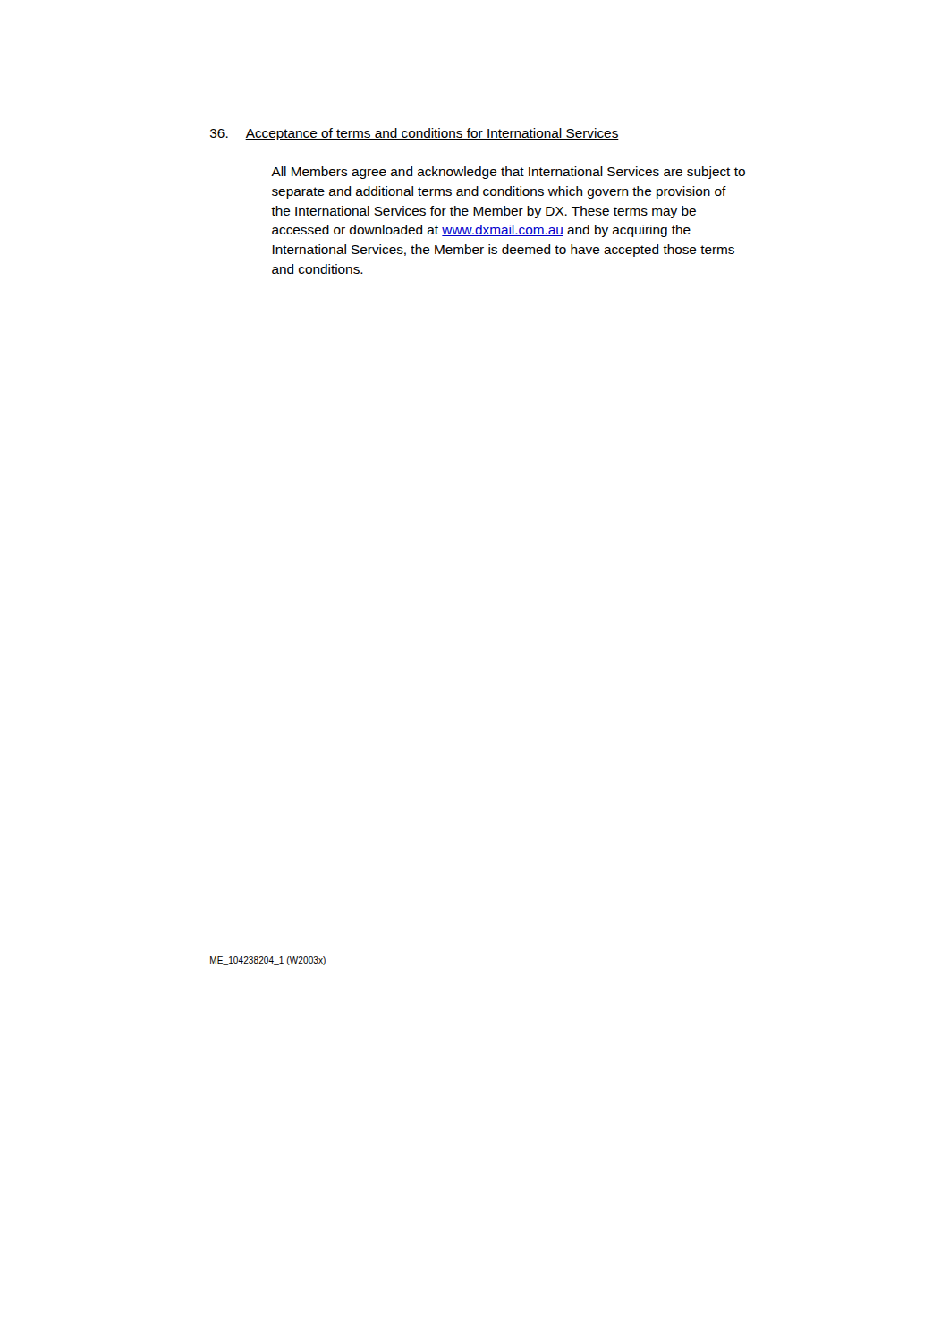36.
Acceptance of terms and conditions for International Services
All Members agree and acknowledge that International Services are subject to separate and additional terms and conditions which govern the provision of the International Services for the Member by DX. These terms may be accessed or downloaded at www.dxmail.com.au and by acquiring the International Services, the Member is deemed to have accepted those terms and conditions.
ME_104238204_1 (W2003x)